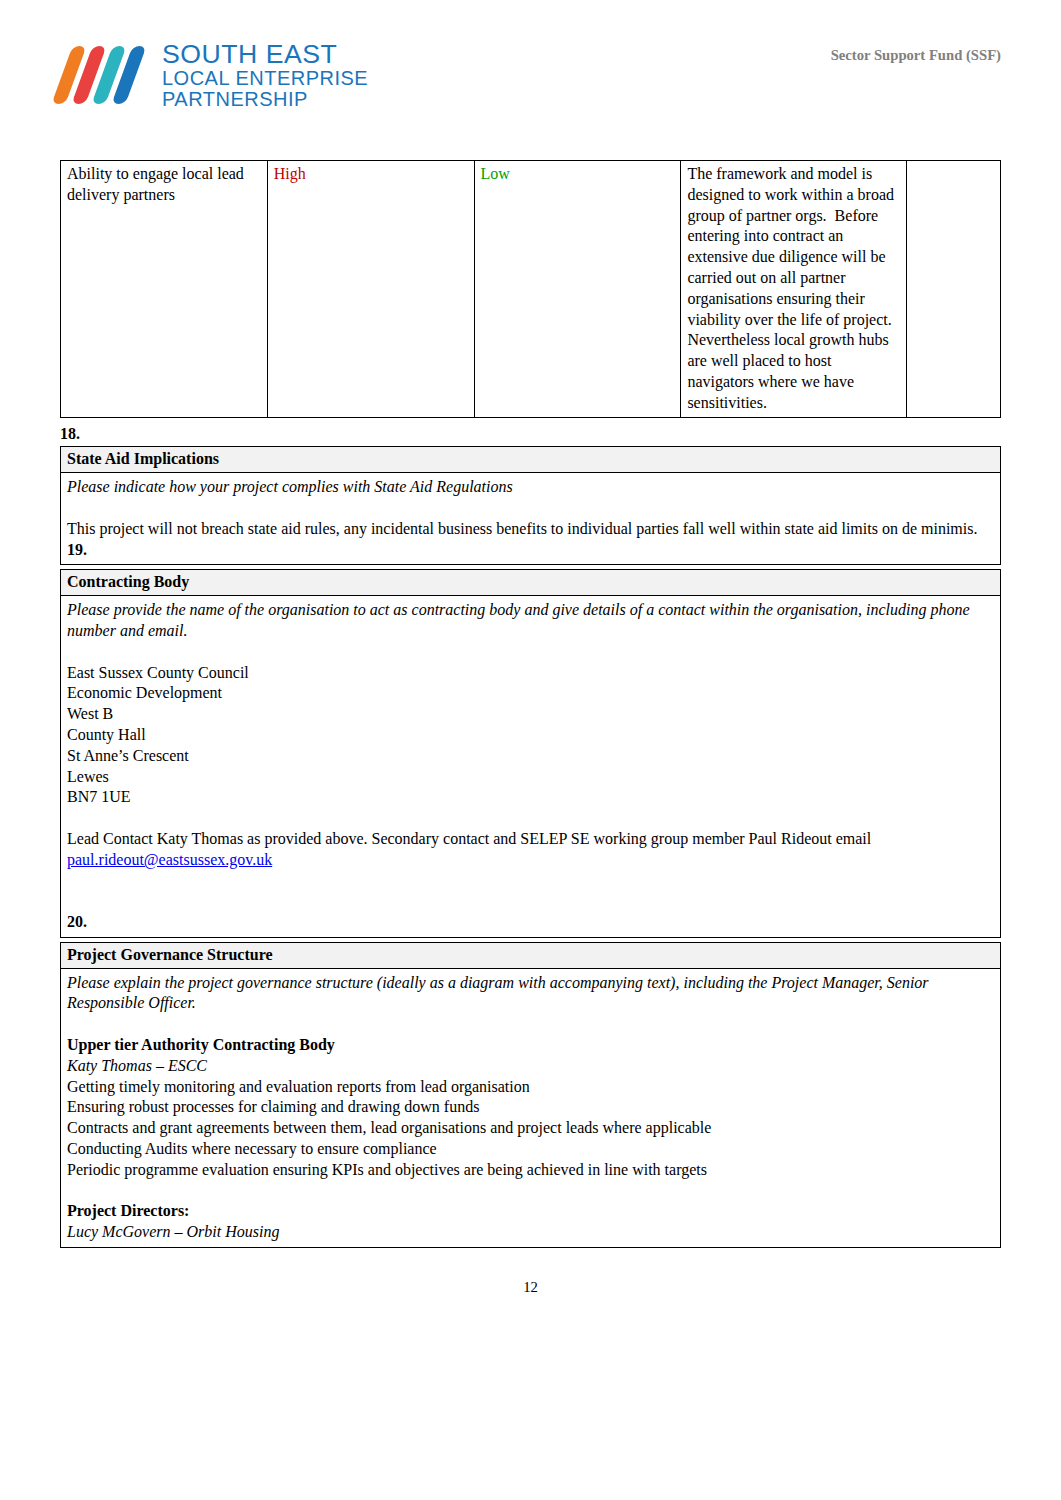SOUTH EAST
LOCAL ENTERPRISE
PARTNERSHIP
Sector Support Fund (SSF)
| Ability to engage local lead delivery partners | High | Low | The framework and model is designed to work within a broad group of partner orgs. Before entering into contract an extensive due diligence will be carried out on all partner organisations ensuring their viability over the life of project. Nevertheless local growth hubs are well placed to host navigators where we have sensitivities. | |
18.
State Aid Implications
Please indicate how your project complies with State Aid Regulations
This project will not breach state aid rules, any incidental business benefits to individual parties fall well within state aid limits on de minimis.
19.
Contracting Body
Please provide the name of the organisation to act as contracting body and give details of a contact within the organisation, including phone number and email.
East Sussex County Council
Economic Development
West B
County Hall
St Anne’s Crescent
Lewes
BN7 1UE
Lead Contact Katy Thomas as provided above. Secondary contact and SELEP SE working group member Paul Rideout email paul.rideout@eastsussex.gov.uk
20.
Project Governance Structure
Please explain the project governance structure (ideally as a diagram with accompanying text), including the Project Manager, Senior Responsible Officer.
Upper tier Authority Contracting Body
Katy Thomas – ESCC
Getting timely monitoring and evaluation reports from lead organisation
Ensuring robust processes for claiming and drawing down funds
Contracts and grant agreements between them, lead organisations and project leads where applicable
Conducting Audits where necessary to ensure compliance
Periodic programme evaluation ensuring KPIs and objectives are being achieved in line with targets
Project Directors:
Lucy McGovern – Orbit Housing
12